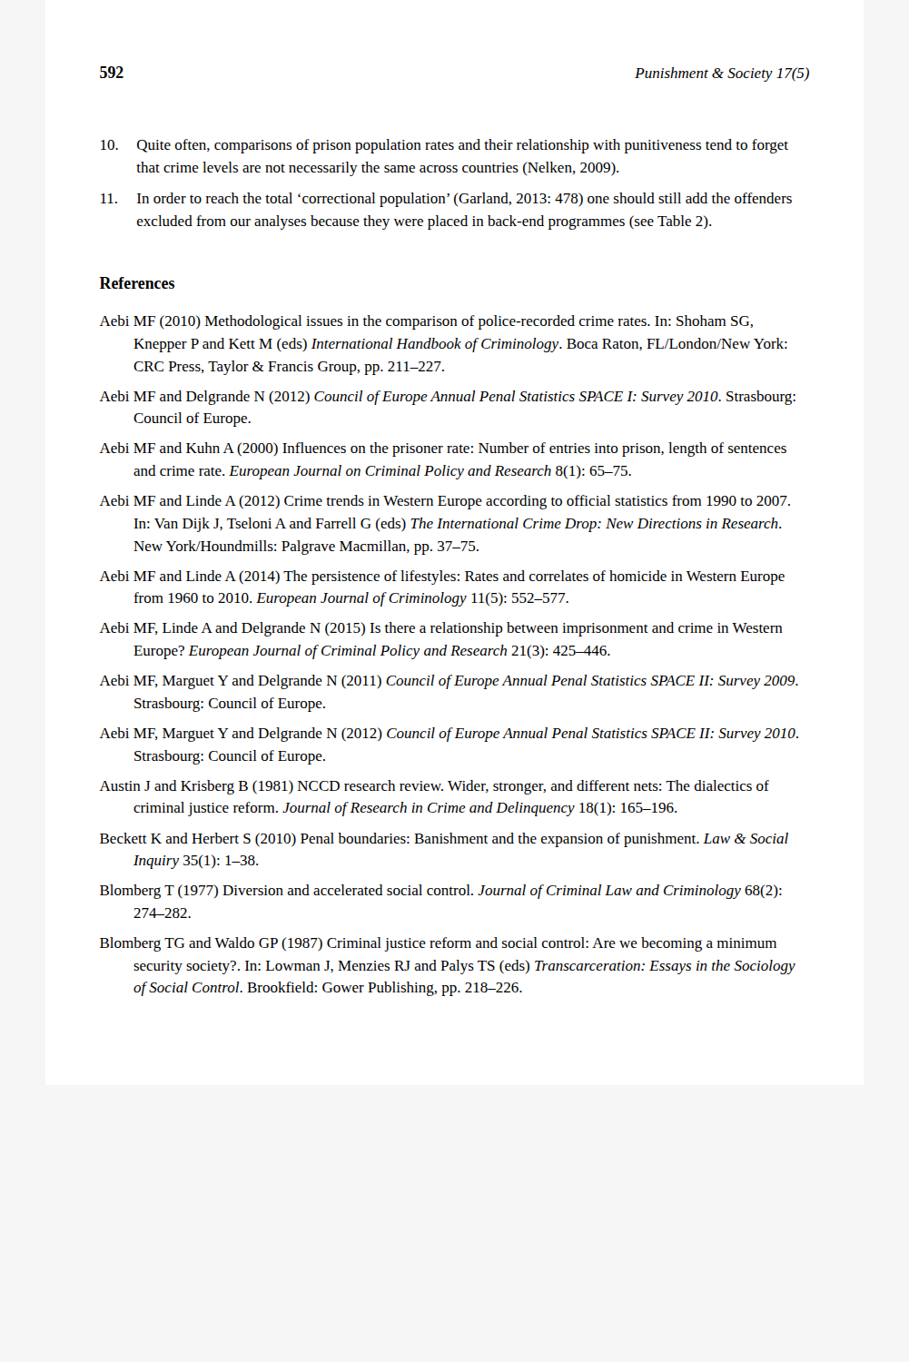592 Punishment & Society 17(5)
10. Quite often, comparisons of prison population rates and their relationship with punitiveness tend to forget that crime levels are not necessarily the same across countries (Nelken, 2009).
11. In order to reach the total ‘correctional population’ (Garland, 2013: 478) one should still add the offenders excluded from our analyses because they were placed in back-end programmes (see Table 2).
References
Aebi MF (2010) Methodological issues in the comparison of police-recorded crime rates. In: Shoham SG, Knepper P and Kett M (eds) International Handbook of Criminology. Boca Raton, FL/London/New York: CRC Press, Taylor & Francis Group, pp. 211–227.
Aebi MF and Delgrande N (2012) Council of Europe Annual Penal Statistics SPACE I: Survey 2010. Strasbourg: Council of Europe.
Aebi MF and Kuhn A (2000) Influences on the prisoner rate: Number of entries into prison, length of sentences and crime rate. European Journal on Criminal Policy and Research 8(1): 65–75.
Aebi MF and Linde A (2012) Crime trends in Western Europe according to official statistics from 1990 to 2007. In: Van Dijk J, Tseloni A and Farrell G (eds) The International Crime Drop: New Directions in Research. New York/Houndmills: Palgrave Macmillan, pp. 37–75.
Aebi MF and Linde A (2014) The persistence of lifestyles: Rates and correlates of homicide in Western Europe from 1960 to 2010. European Journal of Criminology 11(5): 552–577.
Aebi MF, Linde A and Delgrande N (2015) Is there a relationship between imprisonment and crime in Western Europe? European Journal of Criminal Policy and Research 21(3): 425–446.
Aebi MF, Marguet Y and Delgrande N (2011) Council of Europe Annual Penal Statistics SPACE II: Survey 2009. Strasbourg: Council of Europe.
Aebi MF, Marguet Y and Delgrande N (2012) Council of Europe Annual Penal Statistics SPACE II: Survey 2010. Strasbourg: Council of Europe.
Austin J and Krisberg B (1981) NCCD research review. Wider, stronger, and different nets: The dialectics of criminal justice reform. Journal of Research in Crime and Delinquency 18(1): 165–196.
Beckett K and Herbert S (2010) Penal boundaries: Banishment and the expansion of punishment. Law & Social Inquiry 35(1): 1–38.
Blomberg T (1977) Diversion and accelerated social control. Journal of Criminal Law and Criminology 68(2): 274–282.
Blomberg TG and Waldo GP (1987) Criminal justice reform and social control: Are we becoming a minimum security society?. In: Lowman J, Menzies RJ and Palys TS (eds) Transcarceration: Essays in the Sociology of Social Control. Brookfield: Gower Publishing, pp. 218–226.